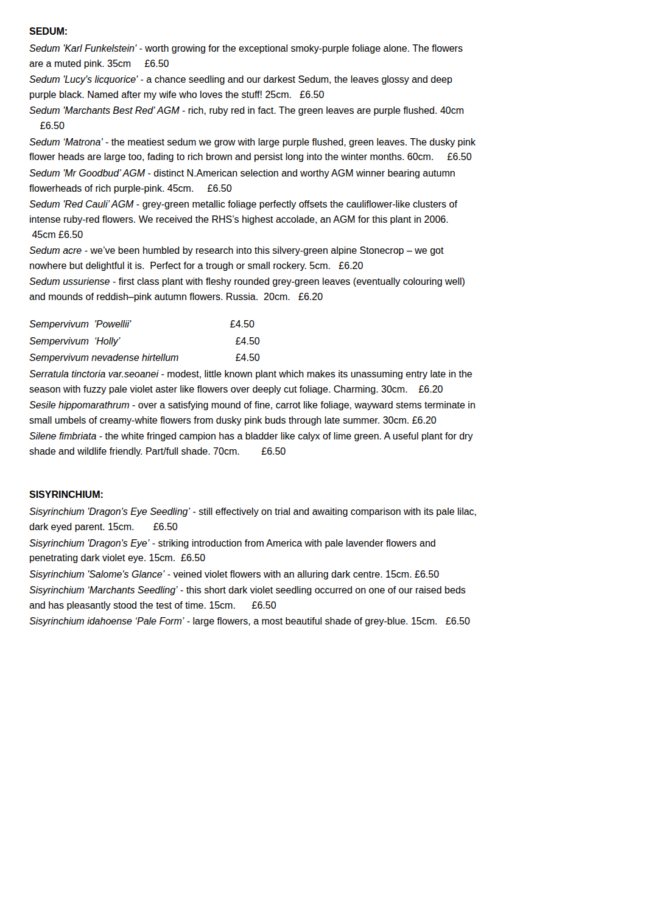SEDUM:
Sedum 'Karl Funkelstein' - worth growing for the exceptional smoky-purple foliage alone. The flowers are a muted pink. 35cm £6.50
Sedum 'Lucy's licquorice' - a chance seedling and our darkest Sedum, the leaves glossy and deep purple black. Named after my wife who loves the stuff! 25cm. £6.50
Sedum 'Marchants Best Red' AGM - rich, ruby red in fact. The green leaves are purple flushed. 40cm £6.50
Sedum ‘Matrona' - the meatiest sedum we grow with large purple flushed, green leaves. The dusky pink flower heads are large too, fading to rich brown and persist long into the winter months. 60cm. £6.50
Sedum 'Mr Goodbud’ AGM - distinct N.American selection and worthy AGM winner bearing autumn flowerheads of rich purple-pink. 45cm. £6.50
Sedum 'Red Cauli’ AGM - grey-green metallic foliage perfectly offsets the cauliflower-like clusters of intense ruby-red flowers. We received the RHS’s highest accolade, an AGM for this plant in 2006. 45cm £6.50
Sedum acre - we’ve been humbled by research into this silvery-green alpine Stonecrop – we got nowhere but delightful it is. Perfect for a trough or small rockery. 5cm. £6.20
Sedum ussuriense - first class plant with fleshy rounded grey-green leaves (eventually colouring well) and mounds of reddish–pink autumn flowers. Russia. 20cm. £6.20
Sempervivum 'Powellii' £4.50
Sempervivum ‘Holly’ £4.50
Sempervivum nevadense hirtellum £4.50
Serratula tinctoria var.seoanei - modest, little known plant which makes its unassuming entry late in the season with fuzzy pale violet aster like flowers over deeply cut foliage. Charming. 30cm. £6.20
Sesile hippomarathrum - over a satisfying mound of fine, carrot like foliage, wayward stems terminate in small umbels of creamy-white flowers from dusky pink buds through late summer. 30cm. £6.20
Silene fimbriata - the white fringed campion has a bladder like calyx of lime green. A useful plant for dry shade and wildlife friendly. Part/full shade. 70cm. £6.50
SISYRINCHIUM:
Sisyrinchium 'Dragon's Eye Seedling’ - still effectively on trial and awaiting comparison with its pale lilac, dark eyed parent. 15cm. £6.50
Sisyrinchium 'Dragon's Eye’ - striking introduction from America with pale lavender flowers and penetrating dark violet eye. 15cm. £6.50
Sisyrinchium 'Salome's Glance’ - veined violet flowers with an alluring dark centre. 15cm. £6.50
Sisyrinchium ‘Marchants Seedling’ - this short dark violet seedling occurred on one of our raised beds and has pleasantly stood the test of time. 15cm. £6.50
Sisyrinchium idahoense ‘Pale Form’ - large flowers, a most beautiful shade of grey-blue. 15cm. £6.50